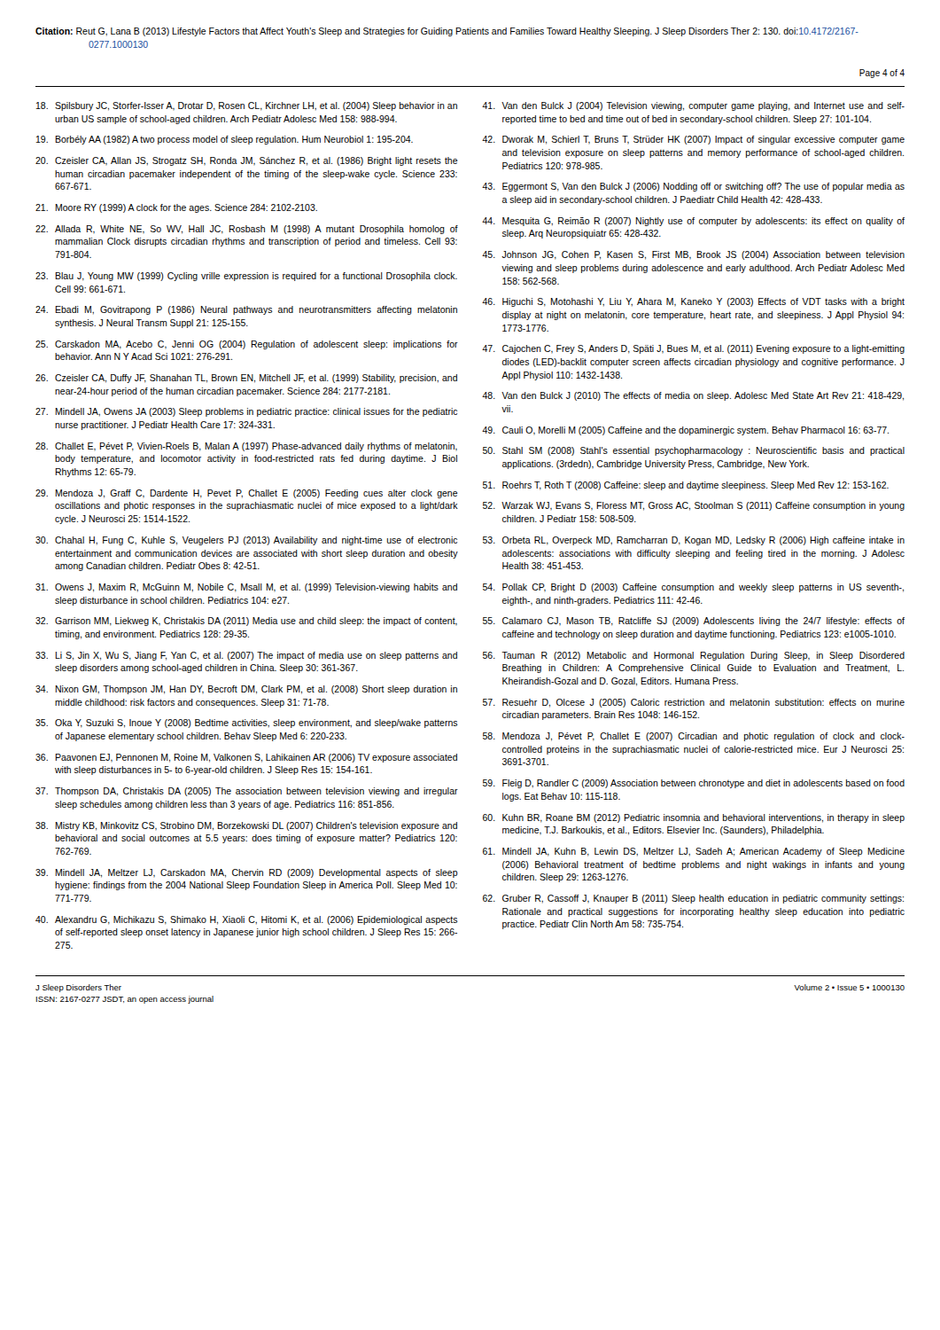Citation: Reut G, Lana B (2013) Lifestyle Factors that Affect Youth's Sleep and Strategies for Guiding Patients and Families Toward Healthy Sleeping. J Sleep Disorders Ther 2: 130. doi:10.4172/2167-0277.1000130
Page 4 of 4
Spilsbury JC, Storfer-Isser A, Drotar D, Rosen CL, Kirchner LH, et al. (2004) Sleep behavior in an urban US sample of school-aged children. Arch Pediatr Adolesc Med 158: 988-994.
Borbély AA (1982) A two process model of sleep regulation. Hum Neurobiol 1: 195-204.
Czeisler CA, Allan JS, Strogatz SH, Ronda JM, Sánchez R, et al. (1986) Bright light resets the human circadian pacemaker independent of the timing of the sleep-wake cycle. Science 233: 667-671.
Moore RY (1999) A clock for the ages. Science 284: 2102-2103.
Allada R, White NE, So WV, Hall JC, Rosbash M (1998) A mutant Drosophila homolog of mammalian Clock disrupts circadian rhythms and transcription of period and timeless. Cell 93: 791-804.
Blau J, Young MW (1999) Cycling vrille expression is required for a functional Drosophila clock. Cell 99: 661-671.
Ebadi M, Govitrapong P (1986) Neural pathways and neurotransmitters affecting melatonin synthesis. J Neural Transm Suppl 21: 125-155.
Carskadon MA, Acebo C, Jenni OG (2004) Regulation of adolescent sleep: implications for behavior. Ann N Y Acad Sci 1021: 276-291.
Czeisler CA, Duffy JF, Shanahan TL, Brown EN, Mitchell JF, et al. (1999) Stability, precision, and near-24-hour period of the human circadian pacemaker. Science 284: 2177-2181.
Mindell JA, Owens JA (2003) Sleep problems in pediatric practice: clinical issues for the pediatric nurse practitioner. J Pediatr Health Care 17: 324-331.
Challet E, Pévet P, Vivien-Roels B, Malan A (1997) Phase-advanced daily rhythms of melatonin, body temperature, and locomotor activity in food-restricted rats fed during daytime. J Biol Rhythms 12: 65-79.
Mendoza J, Graff C, Dardente H, Pevet P, Challet E (2005) Feeding cues alter clock gene oscillations and photic responses in the suprachiasmatic nuclei of mice exposed to a light/dark cycle. J Neurosci 25: 1514-1522.
Chahal H, Fung C, Kuhle S, Veugelers PJ (2013) Availability and night-time use of electronic entertainment and communication devices are associated with short sleep duration and obesity among Canadian children. Pediatr Obes 8: 42-51.
Owens J, Maxim R, McGuinn M, Nobile C, Msall M, et al. (1999) Television-viewing habits and sleep disturbance in school children. Pediatrics 104: e27.
Garrison MM, Liekweg K, Christakis DA (2011) Media use and child sleep: the impact of content, timing, and environment. Pediatrics 128: 29-35.
Li S, Jin X, Wu S, Jiang F, Yan C, et al. (2007) The impact of media use on sleep patterns and sleep disorders among school-aged children in China. Sleep 30: 361-367.
Nixon GM, Thompson JM, Han DY, Becroft DM, Clark PM, et al. (2008) Short sleep duration in middle childhood: risk factors and consequences. Sleep 31: 71-78.
Oka Y, Suzuki S, Inoue Y (2008) Bedtime activities, sleep environment, and sleep/wake patterns of Japanese elementary school children. Behav Sleep Med 6: 220-233.
Paavonen EJ, Pennonen M, Roine M, Valkonen S, Lahikainen AR (2006) TV exposure associated with sleep disturbances in 5- to 6-year-old children. J Sleep Res 15: 154-161.
Thompson DA, Christakis DA (2005) The association between television viewing and irregular sleep schedules among children less than 3 years of age. Pediatrics 116: 851-856.
Mistry KB, Minkovitz CS, Strobino DM, Borzekowski DL (2007) Children's television exposure and behavioral and social outcomes at 5.5 years: does timing of exposure matter? Pediatrics 120: 762-769.
Mindell JA, Meltzer LJ, Carskadon MA, Chervin RD (2009) Developmental aspects of sleep hygiene: findings from the 2004 National Sleep Foundation Sleep in America Poll. Sleep Med 10: 771-779.
Alexandru G, Michikazu S, Shimako H, Xiaoli C, Hitomi K, et al. (2006) Epidemiological aspects of self-reported sleep onset latency in Japanese junior high school children. J Sleep Res 15: 266-275.
Van den Bulck J (2004) Television viewing, computer game playing, and Internet use and self-reported time to bed and time out of bed in secondary-school children. Sleep 27: 101-104.
Dworak M, Schierl T, Bruns T, Strüder HK (2007) Impact of singular excessive computer game and television exposure on sleep patterns and memory performance of school-aged children. Pediatrics 120: 978-985.
Eggermont S, Van den Bulck J (2006) Nodding off or switching off? The use of popular media as a sleep aid in secondary-school children. J Paediatr Child Health 42: 428-433.
Mesquita G, Reimão R (2007) Nightly use of computer by adolescents: its effect on quality of sleep. Arq Neuropsiquiatr 65: 428-432.
Johnson JG, Cohen P, Kasen S, First MB, Brook JS (2004) Association between television viewing and sleep problems during adolescence and early adulthood. Arch Pediatr Adolesc Med 158: 562-568.
Higuchi S, Motohashi Y, Liu Y, Ahara M, Kaneko Y (2003) Effects of VDT tasks with a bright display at night on melatonin, core temperature, heart rate, and sleepiness. J Appl Physiol 94: 1773-1776.
Cajochen C, Frey S, Anders D, Späti J, Bues M, et al. (2011) Evening exposure to a light-emitting diodes (LED)-backlit computer screen affects circadian physiology and cognitive performance. J Appl Physiol 110: 1432-1438.
Van den Bulck J (2010) The effects of media on sleep. Adolesc Med State Art Rev 21: 418-429, vii.
Cauli O, Morelli M (2005) Caffeine and the dopaminergic system. Behav Pharmacol 16: 63-77.
Stahl SM (2008) Stahl's essential psychopharmacology : Neuroscientific basis and practical applications. (3rdedn), Cambridge University Press, Cambridge, New York.
Roehrs T, Roth T (2008) Caffeine: sleep and daytime sleepiness. Sleep Med Rev 12: 153-162.
Warzak WJ, Evans S, Floress MT, Gross AC, Stoolman S (2011) Caffeine consumption in young children. J Pediatr 158: 508-509.
Orbeta RL, Overpeck MD, Ramcharran D, Kogan MD, Ledsky R (2006) High caffeine intake in adolescents: associations with difficulty sleeping and feeling tired in the morning. J Adolesc Health 38: 451-453.
Pollak CP, Bright D (2003) Caffeine consumption and weekly sleep patterns in US seventh-, eighth-, and ninth-graders. Pediatrics 111: 42-46.
Calamaro CJ, Mason TB, Ratcliffe SJ (2009) Adolescents living the 24/7 lifestyle: effects of caffeine and technology on sleep duration and daytime functioning. Pediatrics 123: e1005-1010.
Tauman R (2012) Metabolic and Hormonal Regulation During Sleep, in Sleep Disordered Breathing in Children: A Comprehensive Clinical Guide to Evaluation and Treatment, L. Kheirandish-Gozal and D. Gozal, Editors. Humana Press.
Resuehr D, Olcese J (2005) Caloric restriction and melatonin substitution: effects on murine circadian parameters. Brain Res 1048: 146-152.
Mendoza J, Pévet P, Challet E (2007) Circadian and photic regulation of clock and clock-controlled proteins in the suprachiasmatic nuclei of calorie-restricted mice. Eur J Neurosci 25: 3691-3701.
Fleig D, Randler C (2009) Association between chronotype and diet in adolescents based on food logs. Eat Behav 10: 115-118.
Kuhn BR, Roane BM (2012) Pediatric insomnia and behavioral interventions, in therapy in sleep medicine, T.J. Barkoukis, et al., Editors. Elsevier Inc. (Saunders), Philadelphia.
Mindell JA, Kuhn B, Lewin DS, Meltzer LJ, Sadeh A; American Academy of Sleep Medicine (2006) Behavioral treatment of bedtime problems and night wakings in infants and young children. Sleep 29: 1263-1276.
Gruber R, Cassoff J, Knauper B (2011) Sleep health education in pediatric community settings: Rationale and practical suggestions for incorporating healthy sleep education into pediatric practice. Pediatr Clin North Am 58: 735-754.
J Sleep Disorders Ther
ISSN: 2167-0277 JSDT, an open access journal
Volume 2 • Issue 5 • 1000130